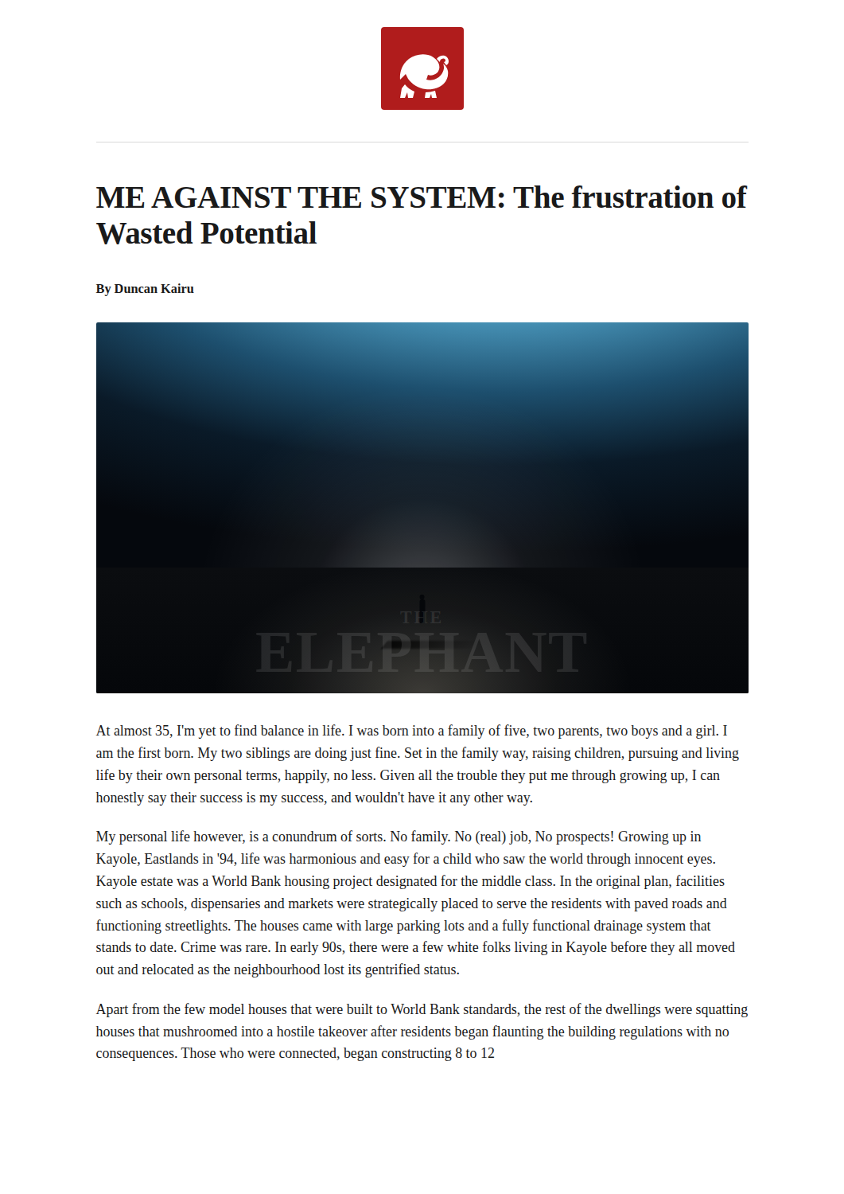ME AGAINST THE SYSTEM: The frustration of Wasted Potential
By Duncan Kairu
THEELEPHANT
At almost 35, I'm yet to find balance in life. I was born into a family of five, two parents, two boys and a girl. I am the first born. My two siblings are doing just fine. Set in the family way, raising children, pursuing and living life by their own personal terms, happily, no less. Given all the trouble they put me through growing up, I can honestly say their success is my success, and wouldn't have it any other way.
My personal life however, is a conundrum of sorts. No family. No (real) job, No prospects! Growing up in Kayole, Eastlands in '94, life was harmonious and easy for a child who saw the world through innocent eyes. Kayole estate was a World Bank housing project designated for the middle class. In the original plan, facilities such as schools, dispensaries and markets were strategically placed to serve the residents with paved roads and functioning streetlights. The houses came with large parking lots and a fully functional drainage system that stands to date. Crime was rare. In early 90s, there were a few white folks living in Kayole before they all moved out and relocated as the neighbourhood lost its gentrified status.
Apart from the few model houses that were built to World Bank standards, the rest of the dwellings were squatting houses that mushroomed into a hostile takeover after residents began flaunting the building regulations with no consequences. Those who were connected, began constructing 8 to 12